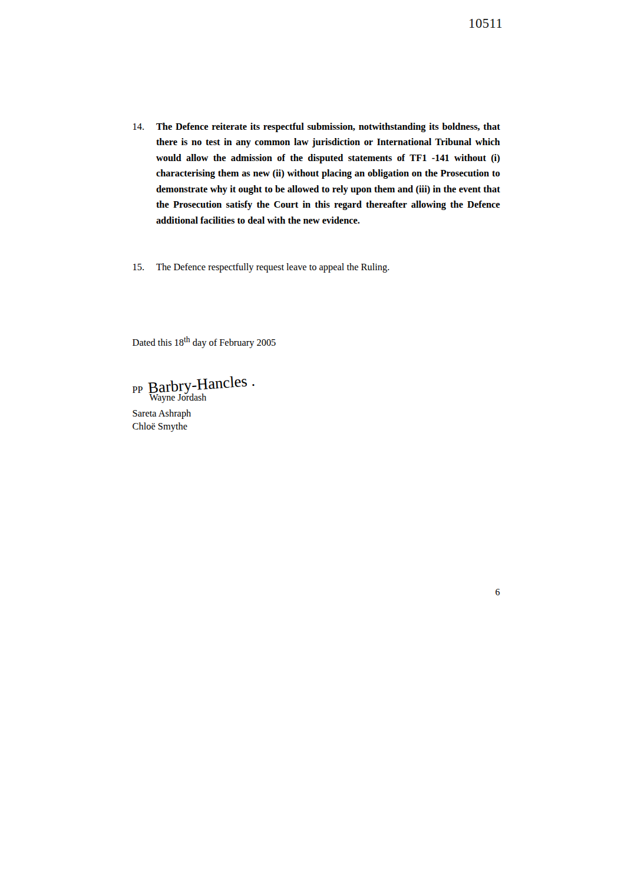10511
14. The Defence reiterate its respectful submission, notwithstanding its boldness, that there is no test in any common law jurisdiction or International Tribunal which would allow the admission of the disputed statements of TF1 -141 without (i) characterising them as new (ii) without placing an obligation on the Prosecution to demonstrate why it ought to be allowed to rely upon them and (iii) in the event that the Prosecution satisfy the Court in this regard thereafter allowing the Defence additional facilities to deal with the new evidence.
15. The Defence respectfully request leave to appeal the Ruling.
Dated this 18th day of February 2005
PP Barbry-Hancles . Wayne Jordash
Sareta Ashraph
Chloë Smythe
6